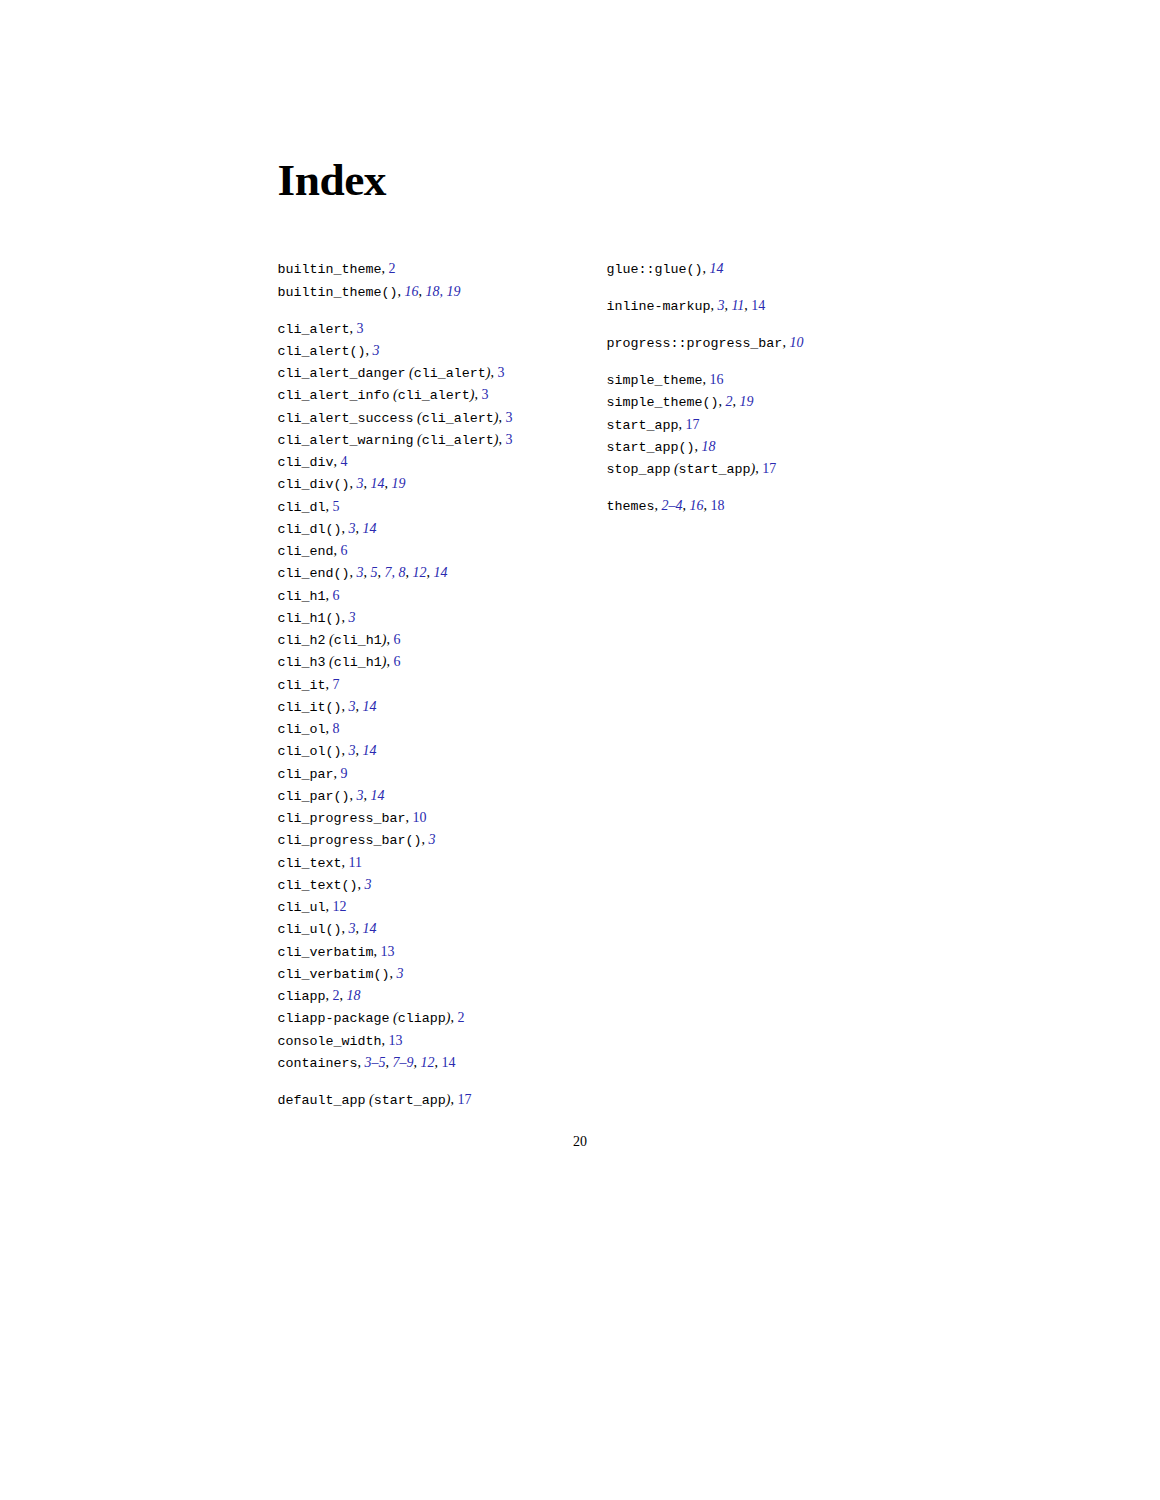Index
builtin_theme, 2
builtin_theme(), 16, 18, 19
cli_alert, 3
cli_alert(), 3
cli_alert_danger (cli_alert), 3
cli_alert_info (cli_alert), 3
cli_alert_success (cli_alert), 3
cli_alert_warning (cli_alert), 3
cli_div, 4
cli_div(), 3, 14, 19
cli_dl, 5
cli_dl(), 3, 14
cli_end, 6
cli_end(), 3, 5, 7, 8, 12, 14
cli_h1, 6
cli_h1(), 3
cli_h2 (cli_h1), 6
cli_h3 (cli_h1), 6
cli_it, 7
cli_it(), 3, 14
cli_ol, 8
cli_ol(), 3, 14
cli_par, 9
cli_par(), 3, 14
cli_progress_bar, 10
cli_progress_bar(), 3
cli_text, 11
cli_text(), 3
cli_ul, 12
cli_ul(), 3, 14
cli_verbatim, 13
cli_verbatim(), 3
cliapp, 2, 18
cliapp-package (cliapp), 2
console_width, 13
containers, 3–5, 7–9, 12, 14
default_app (start_app), 17
glue::glue(), 14
inline-markup, 3, 11, 14
progress::progress_bar, 10
simple_theme, 16
simple_theme(), 2, 19
start_app, 17
start_app(), 18
stop_app (start_app), 17
themes, 2–4, 16, 18
20